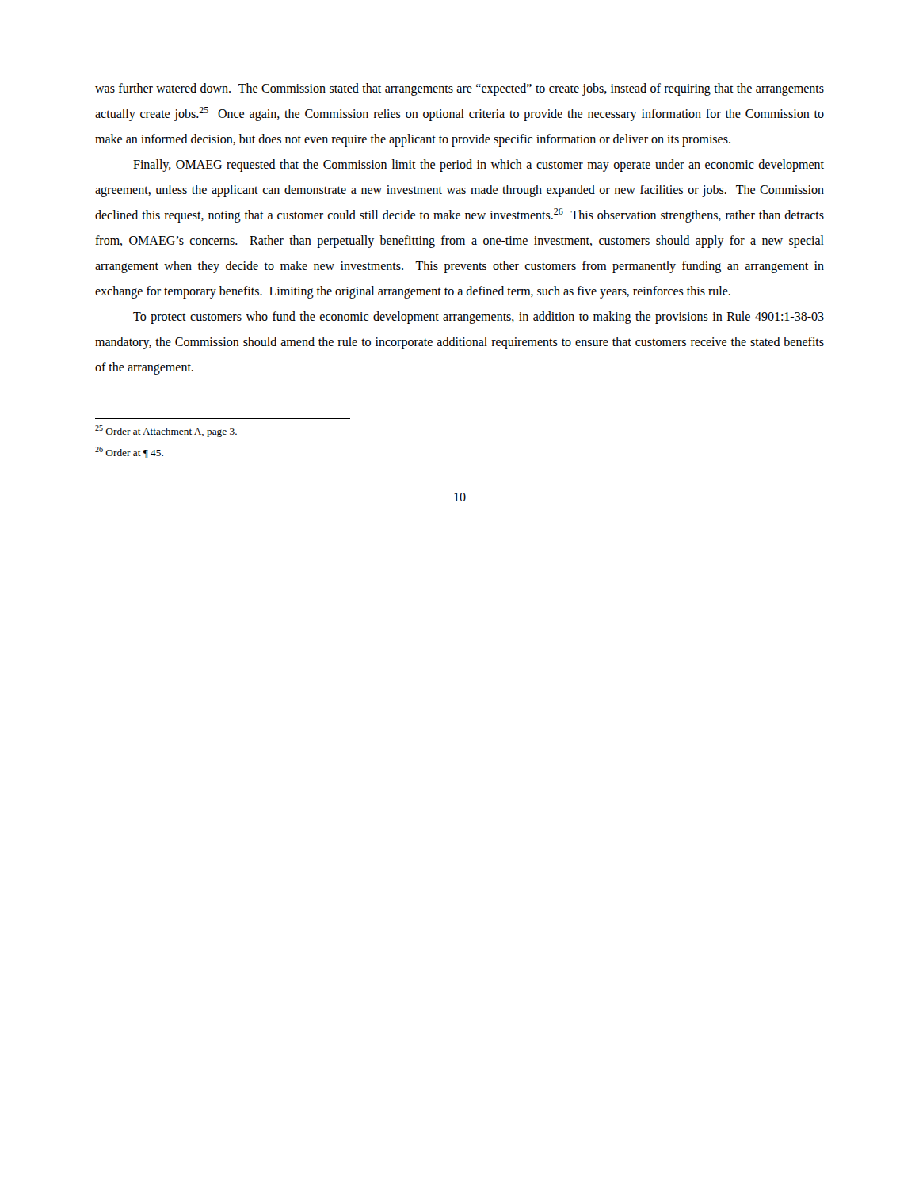was further watered down. The Commission stated that arrangements are “expected” to create jobs, instead of requiring that the arrangements actually create jobs.25 Once again, the Commission relies on optional criteria to provide the necessary information for the Commission to make an informed decision, but does not even require the applicant to provide specific information or deliver on its promises.
Finally, OMAEG requested that the Commission limit the period in which a customer may operate under an economic development agreement, unless the applicant can demonstrate a new investment was made through expanded or new facilities or jobs. The Commission declined this request, noting that a customer could still decide to make new investments.26 This observation strengthens, rather than detracts from, OMAEG’s concerns. Rather than perpetually benefitting from a one-time investment, customers should apply for a new special arrangement when they decide to make new investments. This prevents other customers from permanently funding an arrangement in exchange for temporary benefits. Limiting the original arrangement to a defined term, such as five years, reinforces this rule.
To protect customers who fund the economic development arrangements, in addition to making the provisions in Rule 4901:1-38-03 mandatory, the Commission should amend the rule to incorporate additional requirements to ensure that customers receive the stated benefits of the arrangement.
25 Order at Attachment A, page 3.
26 Order at ¶ 45.
10